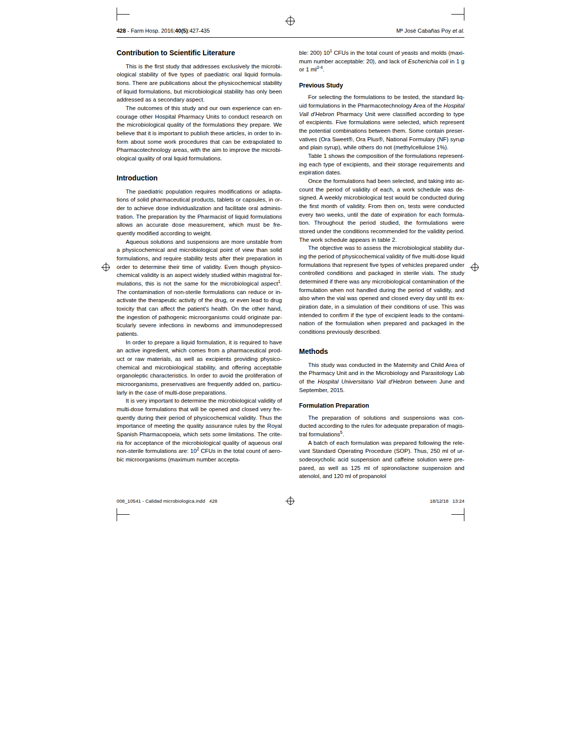428 - Farm Hosp. 2016;40(5):427-435
Mª José Cabañas Poy et al.
Contribution to Scientific Literature
This is the first study that addresses exclusively the microbiological stability of five types of paediatric oral liquid formulations. There are publications about the physicochemical stability of liquid formulations, but microbiological stability has only been addressed as a secondary aspect.
The outcomes of this study and our own experience can encourage other Hospital Pharmacy Units to conduct research on the microbiological quality of the formulations they prepare. We believe that it is important to publish these articles, in order to inform about some work procedures that can be extrapolated to Pharmacotechnology areas, with the aim to improve the microbiological quality of oral liquid formulations.
Introduction
The paediatric population requires modifications or adaptations of solid pharmaceutical products, tablets or capsules, in order to achieve dose individualization and facilitate oral administration. The preparation by the Pharmacist of liquid formulations allows an accurate dose measurement, which must be frequently modified according to weight.
Aqueous solutions and suspensions are more unstable from a physicochemical and microbiological point of view than solid formulations, and require stability tests after their preparation in order to determine their time of validity. Even though physicochemical validity is an aspect widely studied within magistral formulations, this is not the same for the microbiological aspect1. The contamination of non-sterile formulations can reduce or inactivate the therapeutic activity of the drug, or even lead to drug toxicity that can affect the patient's health. On the other hand, the ingestion of pathogenic microorganisms could originate particularly severe infections in newborns and immunodepressed patients.
In order to prepare a liquid formulation, it is required to have an active ingredient, which comes from a pharmaceutical product or raw materials, as well as excipients providing physicochemical and microbiological stability, and offering acceptable organoleptic characteristics. In order to avoid the proliferation of microorganisms, preservatives are frequently added on, particularly in the case of multi-dose preparations.
It is very important to determine the microbiological validity of multi-dose formulations that will be opened and closed very frequently during their period of physicochemical validity. Thus the importance of meeting the quality assurance rules by the Royal Spanish Pharmacopoeia, which sets some limitations. The criteria for acceptance of the microbiological quality of aqueous oral non-sterile formulations are: 102 CFUs in the total count of aerobic microorganisms (maximum number accepta-
ble: 200) 101 CFUs in the total count of yeasts and molds (maximum number acceptable: 20), and lack of Escherichia coli in 1 g or 1 ml2-4.
Previous Study
For selecting the formulations to be tested, the standard liquid formulations in the Pharmacotechnology Area of the Hospital Vall d'Hebron Pharmacy Unit were classified according to type of excipients. Five formulations were selected, which represent the potential combinations between them. Some contain preservatives (Ora Sweet®, Ora Plus®, National Formulary (NF) syrup and plain syrup), while others do not (methylcellulose 1%).
Table 1 shows the composition of the formulations representing each type of excipients, and their storage requirements and expiration dates.
Once the formulations had been selected, and taking into account the period of validity of each, a work schedule was designed. A weekly microbiological test would be conducted during the first month of validity. From then on, tests were conducted every two weeks, until the date of expiration for each formulation. Throughout the period studied, the formulations were stored under the conditions recommended for the validity period. The work schedule appears in table 2.
The objective was to assess the microbiological stability during the period of physicochemical validity of five multi-dose liquid formulations that represent five types of vehicles prepared under controlled conditions and packaged in sterile vials. The study determined if there was any microbiological contamination of the formulation when not handled during the period of validity, and also when the vial was opened and closed every day until its expiration date, in a simulation of their conditions of use. This was intended to confirm if the type of excipient leads to the contamination of the formulation when prepared and packaged in the conditions previously described.
Methods
This study was conducted in the Maternity and Child Area of the Pharmacy Unit and in the Microbiology and Parasitology Lab of the Hospital Universitario Vall d'Hebron between June and September, 2015.
Formulation Preparation
The preparation of solutions and suspensions was conducted according to the rules for adequate preparation of magistral formulations5.
A batch of each formulation was prepared following the relevant Standard Operating Procedure (SOP). Thus, 250 ml of ursodeoxycholic acid suspension and caffeine solution were prepared, as well as 125 ml of spironolactone suspension and atenolol, and 120 ml of propanolol
008_10541 - Calidad microbiologica.indd 428
18/12/18 13:24